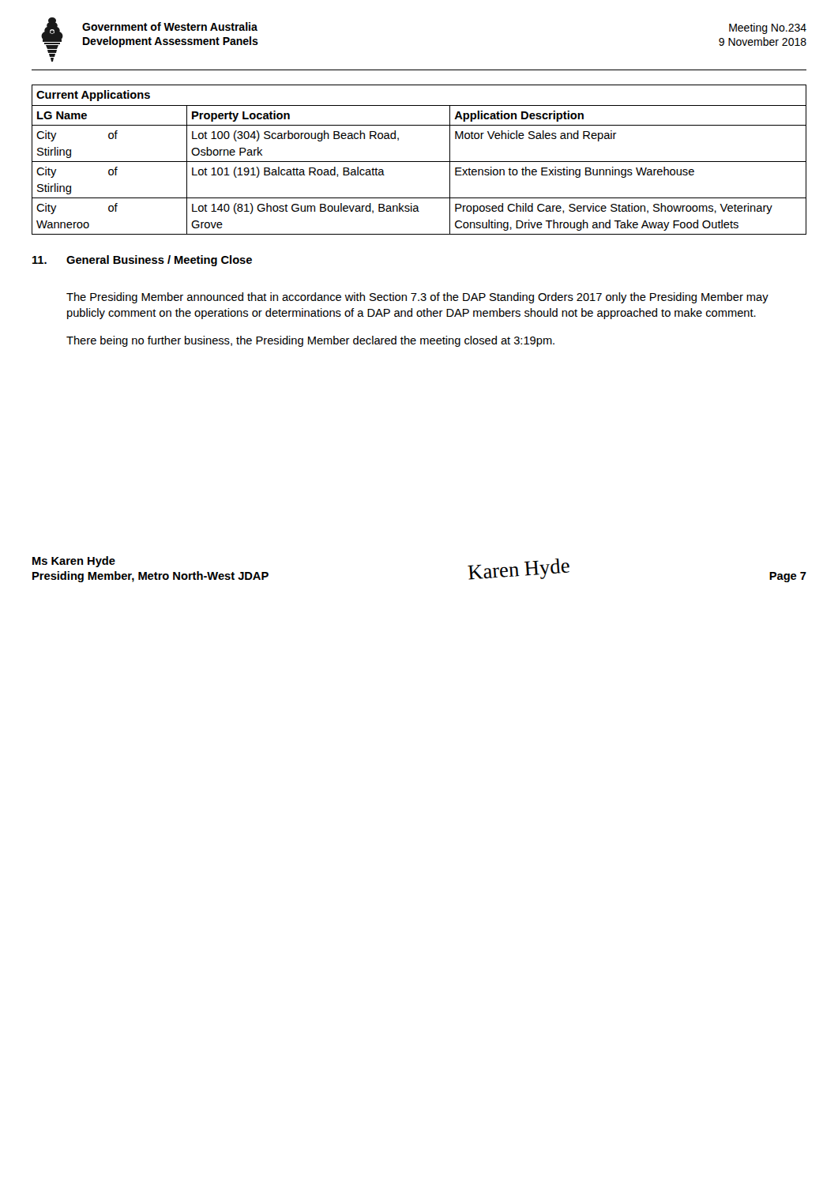Government of Western Australia
Development Assessment Panels
Meeting No.234
9 November 2018
| Current Applications |
| --- |
| LG Name | Property Location | Application Description |
| City of Stirling | Lot 100 (304) Scarborough Beach Road, Osborne Park | Motor Vehicle Sales and Repair |
| City of Stirling | Lot 101 (191) Balcatta Road, Balcatta | Extension to the Existing Bunnings Warehouse |
| City of Wanneroo | Lot 140 (81) Ghost Gum Boulevard, Banksia Grove | Proposed Child Care, Service Station, Showrooms, Veterinary Consulting, Drive Through and Take Away Food Outlets |
11.
General Business / Meeting Close
The Presiding Member announced that in accordance with Section 7.3 of the DAP Standing Orders 2017 only the Presiding Member may publicly comment on the operations or determinations of a DAP and other DAP members should not be approached to make comment.
There being no further business, the Presiding Member declared the meeting closed at 3:19pm.
Ms Karen Hyde
Presiding Member, Metro North-West JDAP
Karen Hyde
Page 7